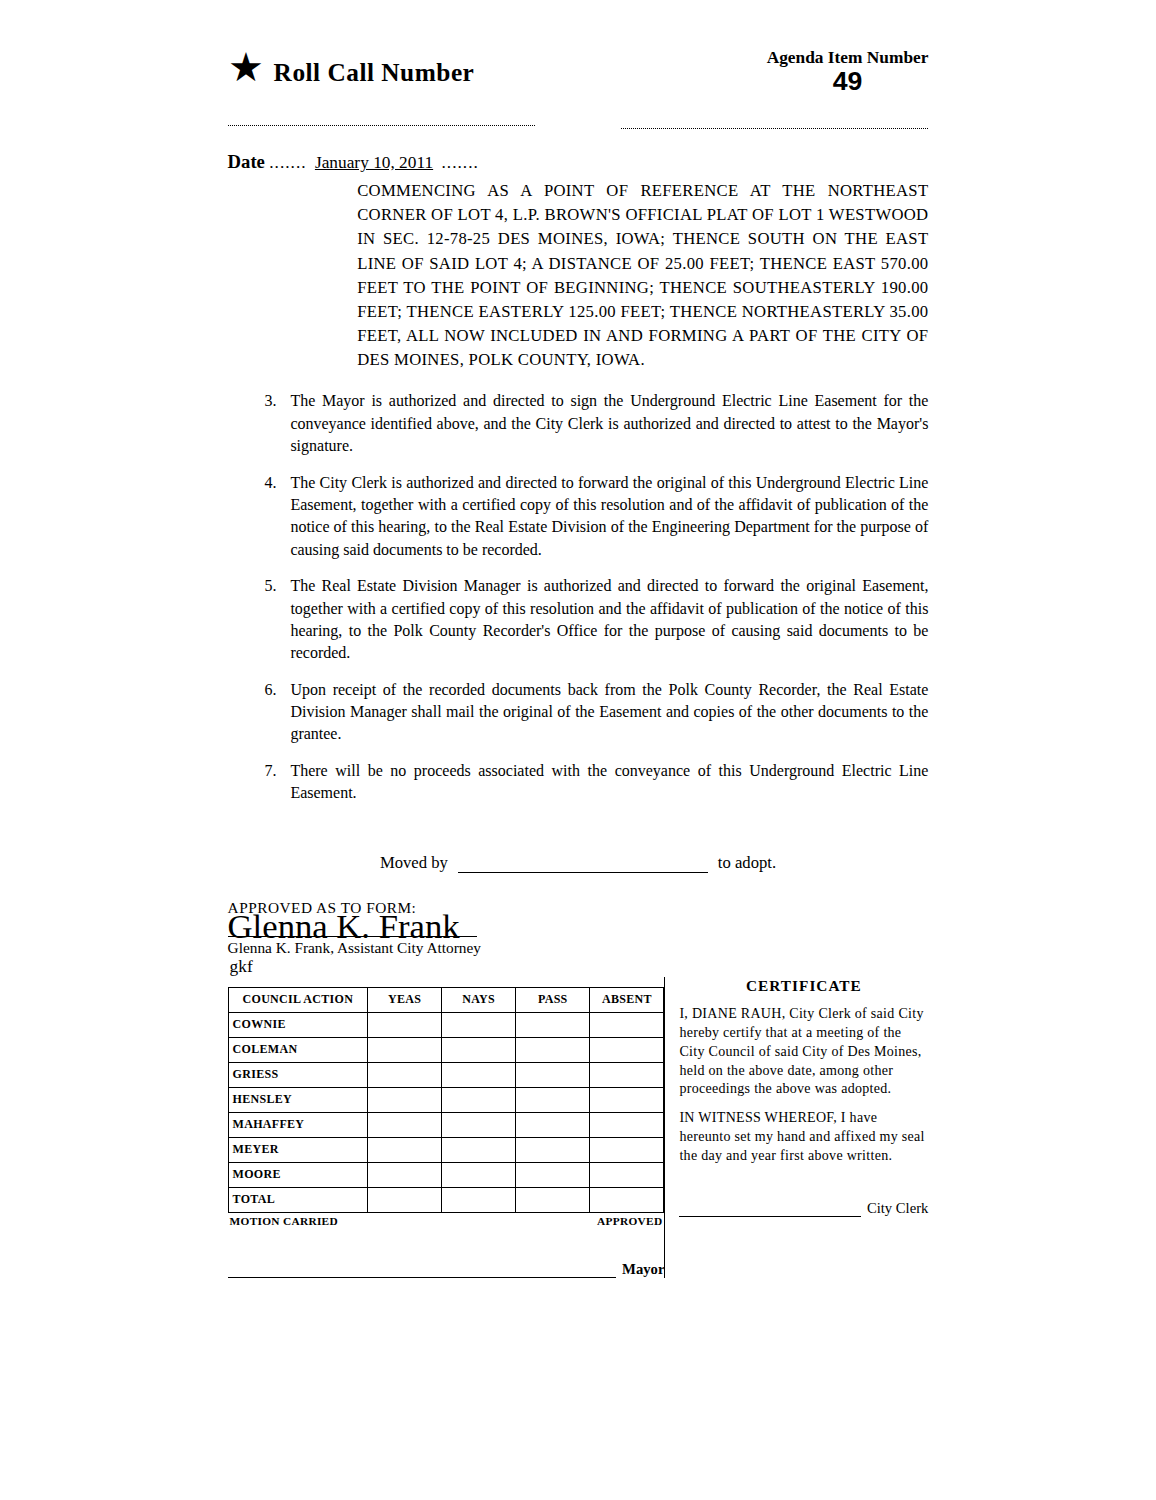★ Roll Call Number
Agenda Item Number
49
Date ....... January 10, 2011 .......
COMMENCING AS A POINT OF REFERENCE AT THE NORTHEAST CORNER OF LOT 4, L.P. BROWN'S OFFICIAL PLAT OF LOT 1 WESTWOOD IN SEC. 12-78-25 DES MOINES, IOWA; THENCE SOUTH ON THE EAST LINE OF SAID LOT 4; A DISTANCE OF 25.00 FEET; THENCE EAST 570.00 FEET TO THE POINT OF BEGINNING; THENCE SOUTHEASTERLY 190.00 FEET; THENCE EASTERLY 125.00 FEET; THENCE NORTHEASTERLY 35.00 FEET, ALL NOW INCLUDED IN AND FORMING A PART OF THE CITY OF DES MOINES, POLK COUNTY, IOWA.
The Mayor is authorized and directed to sign the Underground Electric Line Easement for the conveyance identified above, and the City Clerk is authorized and directed to attest to the Mayor's signature.
The City Clerk is authorized and directed to forward the original of this Underground Electric Line Easement, together with a certified copy of this resolution and of the affidavit of publication of the notice of this hearing, to the Real Estate Division of the Engineering Department for the purpose of causing said documents to be recorded.
The Real Estate Division Manager is authorized and directed to forward the original Easement, together with a certified copy of this resolution and the affidavit of publication of the notice of this hearing, to the Polk County Recorder's Office for the purpose of causing said documents to be recorded.
Upon receipt of the recorded documents back from the Polk County Recorder, the Real Estate Division Manager shall mail the original of the Easement and copies of the other documents to the grantee.
There will be no proceeds associated with the conveyance of this Underground Electric Line Easement.
Moved by to adopt.
APPROVED AS TO FORM:
Glenna K. Frank
Glenna K. Frank, Assistant City Attorney
gkf
| COUNCIL ACTION | YEAS | NAYS | PASS | ABSENT |
| --- | --- | --- | --- | --- |
| COWNIE | | | | |
| COLEMAN | | | | |
| GRIESS | | | | |
| HENSLEY | | | | |
| MAHAFFEY | | | | |
| MEYER | | | | |
| MOORE | | | | |
| TOTAL | | | | |
MOTION CARRIED APPROVED
Mayor
CERTIFICATE
I, DIANE RAUH, City Clerk of said City hereby certify that at a meeting of the City Council of said City of Des Moines, held on the above date, among other proceedings the above was adopted.
IN WITNESS WHEREOF, I have hereunto set my hand and affixed my seal the day and year first above written.
City Clerk